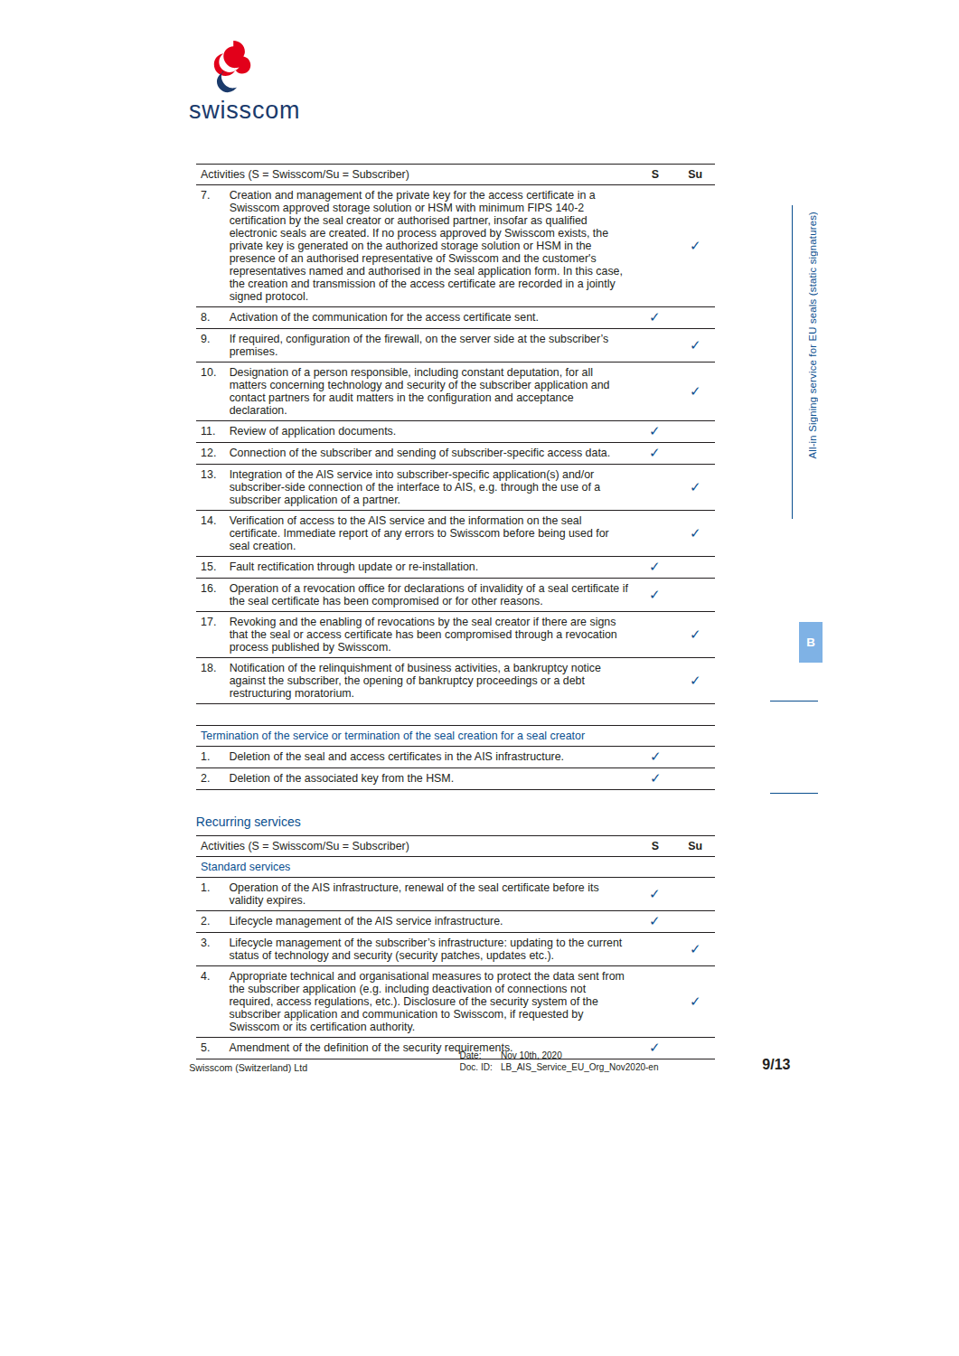swisscom
All-in Signing service for EU seals (static signatures)
B
| Activities (S = Swisscom/Su = Subscriber) | S | Su |
| --- | --- | --- |
| 7. | Creation and management of the private key for the access certificate in a Swisscom approved storage solution or HSM with minimum FIPS 140-2 certification by the seal creator or authorised partner, insofar as qualified electronic seals are created. If no process approved by Swisscom exists, the private key is generated on the authorized storage solution or HSM in the presence of an authorised representative of Swisscom and the customer's representatives named and authorised in the seal application form. In this case, the creation and transmission of the access certificate are recorded in a jointly signed protocol. | | ✓ |
| 8. | Activation of the communication for the access certificate sent. | ✓ | |
| 9. | If required, configuration of the firewall, on the server side at the subscriber’s premises. | | ✓ |
| 10. | Designation of a person responsible, including constant deputation, for all matters concerning technology and security of the subscriber application and contact partners for audit matters in the configuration and acceptance declaration. | | ✓ |
| 11. | Review of application documents. | ✓ | |
| 12. | Connection of the subscriber and sending of subscriber-specific access data. | ✓ | |
| 13. | Integration of the AIS service into subscriber-specific application(s) and/or subscriber-side connection of the interface to AIS, e.g. through the use of a subscriber application of a partner. | | ✓ |
| 14. | Verification of access to the AIS service and the information on the seal certificate. Immediate report of any errors to Swisscom before being used for seal creation. | | ✓ |
| 15. | Fault rectification through update or re-installation. | ✓ | |
| 16. | Operation of a revocation office for declarations of invalidity of a seal certificate if the seal certificate has been compromised or for other reasons. | ✓ | |
| 17. | Revoking and the enabling of revocations by the seal creator if there are signs that the seal or access certificate has been compromised through a revocation process published by Swisscom. | | ✓ |
| 18. | Notification of the relinquishment of business activities, a bankruptcy notice against the subscriber, the opening of bankruptcy proceedings or a debt restructuring moratorium. | | ✓ |
| Termination of the service or termination of the seal creation for a seal creator | | |
| 1. | Deletion of the seal and access certificates in the AIS infrastructure. | ✓ | |
| 2. | Deletion of the associated key from the HSM. | ✓ | |
Recurring services
| Activities (S = Swisscom/Su = Subscriber) | S | Su |
| --- | --- | --- |
| Standard services | | |
| 1. | Operation of the AIS infrastructure, renewal of the seal certificate before its validity expires. | ✓ | |
| 2. | Lifecycle management of the AIS service infrastructure. | ✓ | |
| 3. | Lifecycle management of the subscriber’s infrastructure: updating to the current status of technology and security (security patches, updates etc.). | | ✓ |
| 4. | Appropriate technical and organisational measures to protect the data sent from the subscriber application (e.g. including deactivation of connections not required, access regulations, etc.). Disclosure of the security system of the subscriber application and communication to Swisscom, if requested by Swisscom or its certification authority. | | ✓ |
| 5. | Amendment of the definition of the security requirements. | ✓ | |
| Swisscom (Switzerland) Ltd | Date: Nov 10th, 2020 Doc. ID: LB_AIS_Service_EU_Org_Nov2020-en | 9/13 |